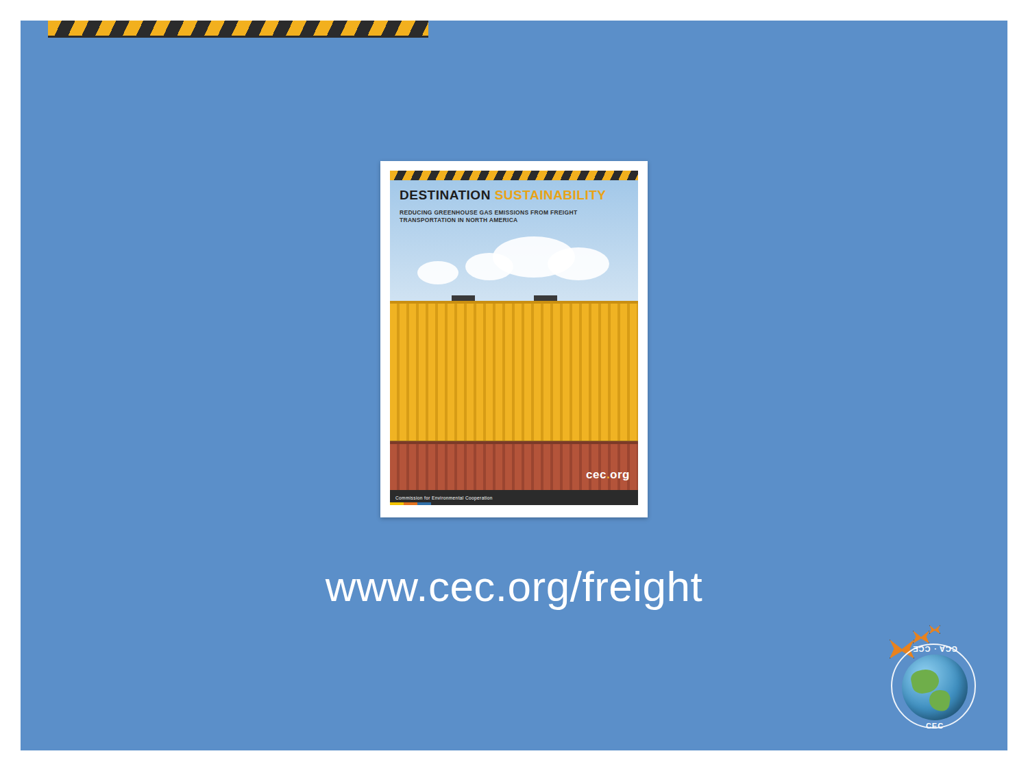DESTINATION SUSTAINABILITY
Reducing Greenhouse Gas Emissions from Freight Transportation in North America
cec. org
Commission for Environmental Cooperation
www.cec.org/freight
CCA · CCE CEC